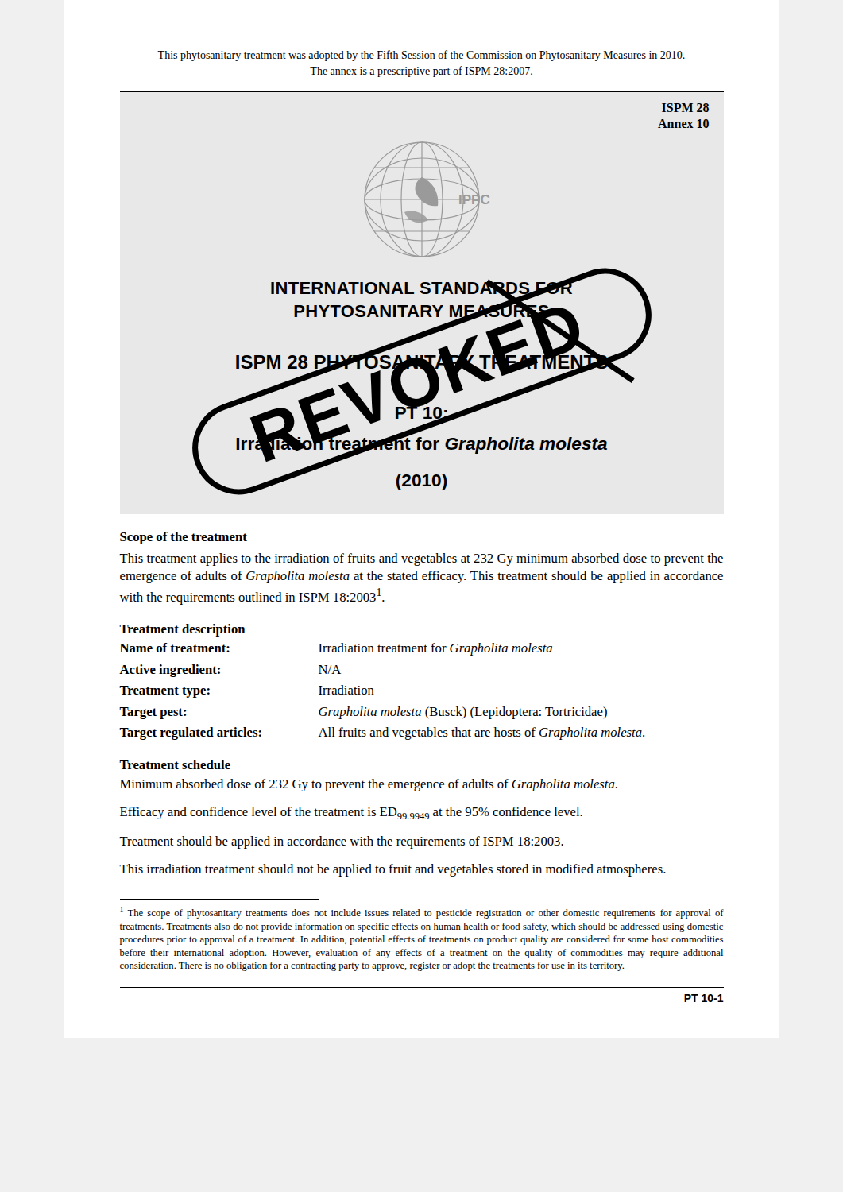This phytosanitary treatment was adopted by the Fifth Session of the Commission on Phytosanitary Measures in 2010.
The annex is a prescriptive part of ISPM 28:2007.
ISPM 28
Annex 10
IPPC
INTERNATIONAL STANDARDS FOR
PHYTOSANITARY MEASURES
ISPM 28 PHYTOSANITARY TREATMENTS
PT 10: Irradiation treatment for Grapholita molesta (2010)
REVOKED
Scope of the treatment
This treatment applies to the irradiation of fruits and vegetables at 232 Gy minimum absorbed dose to prevent the emergence of adults of Grapholita molesta at the stated efficacy. This treatment should be applied in accordance with the requirements outlined in ISPM 18:20031.
Treatment description
Name of treatment:
Irradiation treatment for Grapholita molesta
Active ingredient:
N/A
Treatment type:
Irradiation
Target pest:
Grapholita molesta (Busck) (Lepidoptera: Tortricidae)
Target regulated articles:
All fruits and vegetables that are hosts of Grapholita molesta.
Treatment schedule
Minimum absorbed dose of 232 Gy to prevent the emergence of adults of Grapholita molesta.
Efficacy and confidence level of the treatment is ED99.9949 at the 95% confidence level.
Treatment should be applied in accordance with the requirements of ISPM 18:2003.
This irradiation treatment should not be applied to fruit and vegetables stored in modified atmospheres.
1 The scope of phytosanitary treatments does not include issues related to pesticide registration or other domestic requirements for approval of treatments. Treatments also do not provide information on specific effects on human health or food safety, which should be addressed using domestic procedures prior to approval of a treatment. In addition, potential effects of treatments on product quality are considered for some host commodities before their international adoption. However, evaluation of any effects of a treatment on the quality of commodities may require additional consideration. There is no obligation for a contracting party to approve, register or adopt the treatments for use in its territory.
PT 10-1